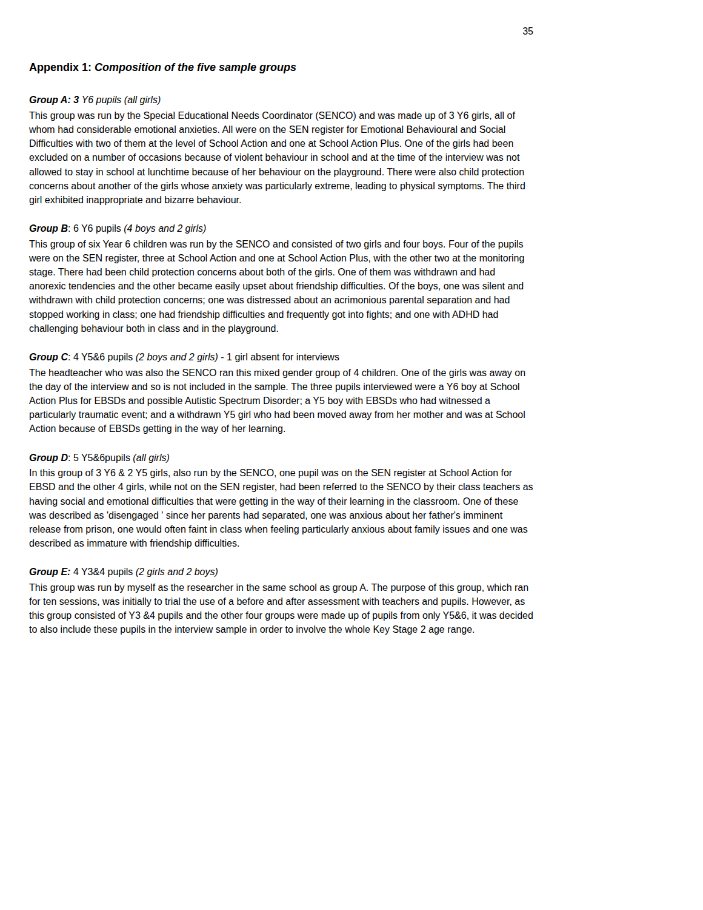35
Appendix 1: Composition of the five sample groups
Group A: 3 Y6 pupils (all girls)
This group was run by the Special Educational Needs Coordinator (SENCO) and was made up of 3 Y6 girls, all of whom had considerable emotional anxieties. All were on the SEN register for Emotional Behavioural and Social Difficulties with two of them at the level of School Action and one at School Action Plus. One of the girls had been excluded on a number of occasions because of violent behaviour in school and at the time of the interview was not allowed to stay in school at lunchtime because of her behaviour on the playground. There were also child protection concerns about another of the girls whose anxiety was particularly extreme, leading to physical symptoms. The third girl exhibited inappropriate and bizarre behaviour.
Group B: 6 Y6 pupils (4 boys and 2 girls)
This group of six Year 6 children was run by the SENCO and consisted of two girls and four boys. Four of the pupils were on the SEN register, three at School Action and one at School Action Plus, with the other two at the monitoring stage. There had been child protection concerns about both of the girls. One of them was withdrawn and had anorexic tendencies and the other became easily upset about friendship difficulties. Of the boys, one was silent and withdrawn with child protection concerns; one was distressed about an acrimonious parental separation and had stopped working in class; one had friendship difficulties and frequently got into fights; and one with ADHD had challenging behaviour both in class and in the playground.
Group C: 4 Y5&6 pupils (2 boys and 2 girls) - 1 girl absent for interviews
The headteacher who was also the SENCO ran this mixed gender group of 4 children. One of the girls was away on the day of the interview and so is not included in the sample. The three pupils interviewed were a Y6 boy at School Action Plus for EBSDs and possible Autistic Spectrum Disorder; a Y5 boy with EBSDs who had witnessed a particularly traumatic event; and a withdrawn Y5 girl who had been moved away from her mother and was at School Action because of EBSDs getting in the way of her learning.
Group D: 5 Y5&6pupils (all girls)
In this group of 3 Y6 & 2 Y5 girls, also run by the SENCO, one pupil was on the SEN register at School Action for EBSD and the other 4 girls, while not on the SEN register, had been referred to the SENCO by their class teachers as having social and emotional difficulties that were getting in the way of their learning in the classroom. One of these was described as 'disengaged ' since her parents had separated, one was anxious about her father's imminent release from prison, one would often faint in class when feeling particularly anxious about family issues and one was described as immature with friendship difficulties.
Group E: 4 Y3&4 pupils (2 girls and 2 boys)
This group was run by myself as the researcher in the same school as group A. The purpose of this group, which ran for ten sessions, was initially to trial the use of a before and after assessment with teachers and pupils. However, as this group consisted of Y3 &4 pupils and the other four groups were made up of pupils from only Y5&6, it was decided to also include these pupils in the interview sample in order to involve the whole Key Stage 2 age range.